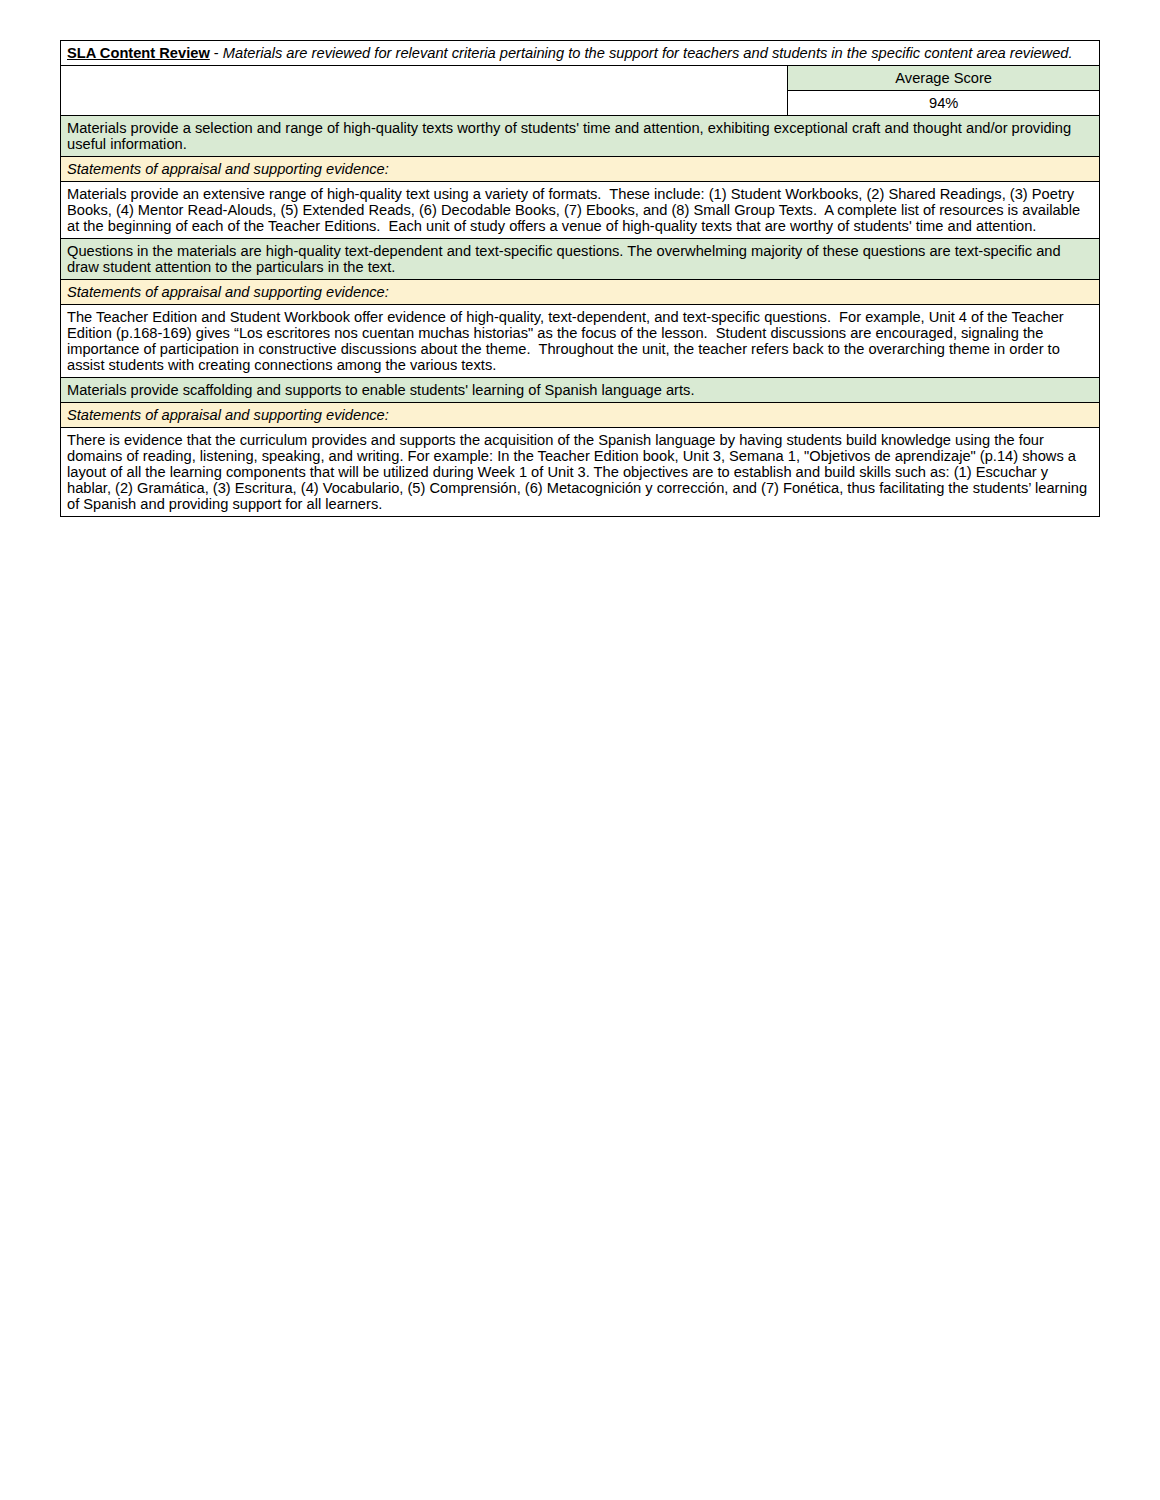| SLA Content Review - Materials are reviewed for relevant criteria pertaining to the support for teachers and students in the specific content area reviewed. |
| | Average Score |
| | 94% |
| Materials provide a selection and range of high-quality texts worthy of students' time and attention, exhibiting exceptional craft and thought and/or providing useful information. |
| Statements of appraisal and supporting evidence: |
| Materials provide an extensive range of high-quality text using a variety of formats. These include: (1) Student Workbooks, (2) Shared Readings, (3) Poetry Books, (4) Mentor Read-Alouds, (5) Extended Reads, (6) Decodable Books, (7) Ebooks, and (8) Small Group Texts. A complete list of resources is available at the beginning of each of the Teacher Editions. Each unit of study offers a venue of high-quality texts that are worthy of students' time and attention. |
| Questions in the materials are high-quality text-dependent and text-specific questions. The overwhelming majority of these questions are text-specific and draw student attention to the particulars in the text. |
| Statements of appraisal and supporting evidence: |
| The Teacher Edition and Student Workbook offer evidence of high-quality, text-dependent, and text-specific questions. For example, Unit 4 of the Teacher Edition (p.168-169) gives “Los escritores nos cuentan muchas historias" as the focus of the lesson. Student discussions are encouraged, signaling the importance of participation in constructive discussions about the theme. Throughout the unit, the teacher refers back to the overarching theme in order to assist students with creating connections among the various texts. |
| Materials provide scaffolding and supports to enable students' learning of Spanish language arts. |
| Statements of appraisal and supporting evidence: |
| There is evidence that the curriculum provides and supports the acquisition of the Spanish language by having students build knowledge using the four domains of reading, listening, speaking, and writing. For example: In the Teacher Edition book, Unit 3, Semana 1, "Objetivos de aprendizaje" (p.14) shows a layout of all the learning components that will be utilized during Week 1 of Unit 3. The objectives are to establish and build skills such as: (1) Escuchar y hablar, (2) Gramática, (3) Escritura, (4) Vocabulario, (5) Comprensión, (6) Metacognición y corrección, and (7) Fonética, thus facilitating the students’ learning of Spanish and providing support for all learners. |